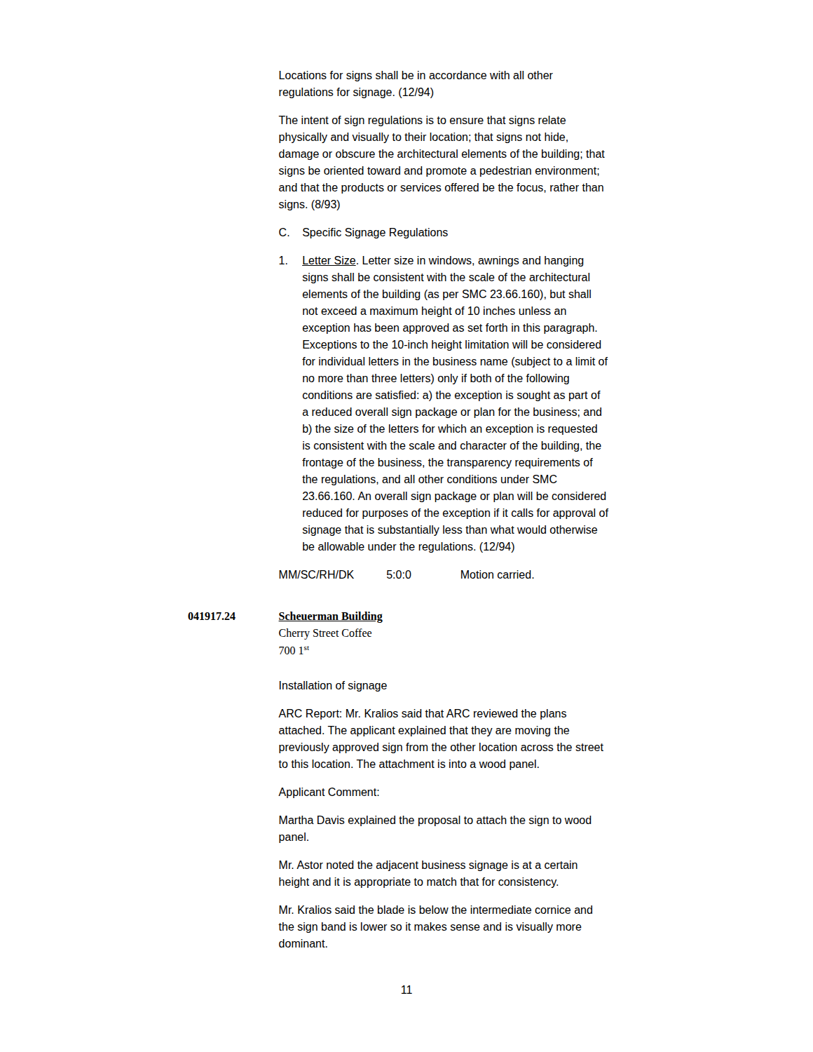Locations for signs shall be in accordance with all other regulations for signage. (12/94)
The intent of sign regulations is to ensure that signs relate physically and visually to their location; that signs not hide, damage or obscure the architectural elements of the building; that signs be oriented toward and promote a pedestrian environment; and that the products or services offered be the focus, rather than signs. (8/93)
C.
Specific Signage Regulations
1.
Letter Size. Letter size in windows, awnings and hanging signs shall be consistent with the scale of the architectural elements of the building (as per SMC 23.66.160), but shall not exceed a maximum height of 10 inches unless an exception has been approved as set forth in this paragraph. Exceptions to the 10-inch height limitation will be considered for individual letters in the business name (subject to a limit of no more than three letters) only if both of the following conditions are satisfied: a) the exception is sought as part of a reduced overall sign package or plan for the business; and b) the size of the letters for which an exception is requested is consistent with the scale and character of the building, the frontage of the business, the transparency requirements of the regulations, and all other conditions under SMC 23.66.160. An overall sign package or plan will be considered reduced for purposes of the exception if it calls for approval of signage that is substantially less than what would otherwise be allowable under the regulations. (12/94)
MM/SC/RH/DK
5:0:0
Motion carried.
041917.24
Scheuerman Building
Cherry Street Coffee
700 1st
Installation of signage
ARC Report: Mr. Kralios said that ARC reviewed the plans attached. The applicant explained that they are moving the previously approved sign from the other location across the street to this location. The attachment is into a wood panel.
Applicant Comment:
Martha Davis explained the proposal to attach the sign to wood panel.
Mr. Astor noted the adjacent business signage is at a certain height and it is appropriate to match that for consistency.
Mr. Kralios said the blade is below the intermediate cornice and the sign band is lower so it makes sense and is visually more dominant.
11